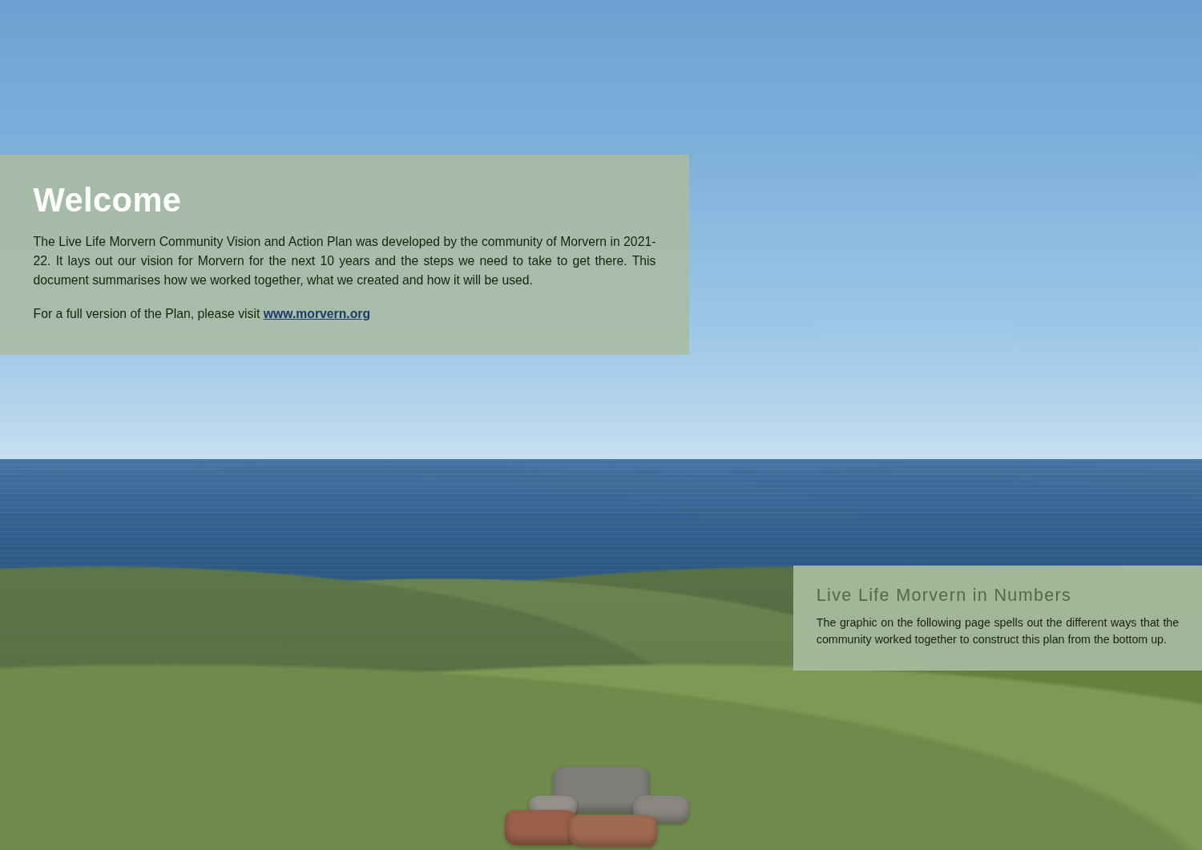Welcome
The Live Life Morvern Community Vision and Action Plan was developed by the community of Morvern in 2021-22. It lays out our vision for Morvern for the next 10 years and the steps we need to take to get there. This document summarises how we worked together, what we created and how it will be used.
For a full version of the Plan, please visit www.morvern.org
Live Life Morvern in Numbers
The graphic on the following page spells out the different ways that the community worked together to construct this plan from the bottom up.